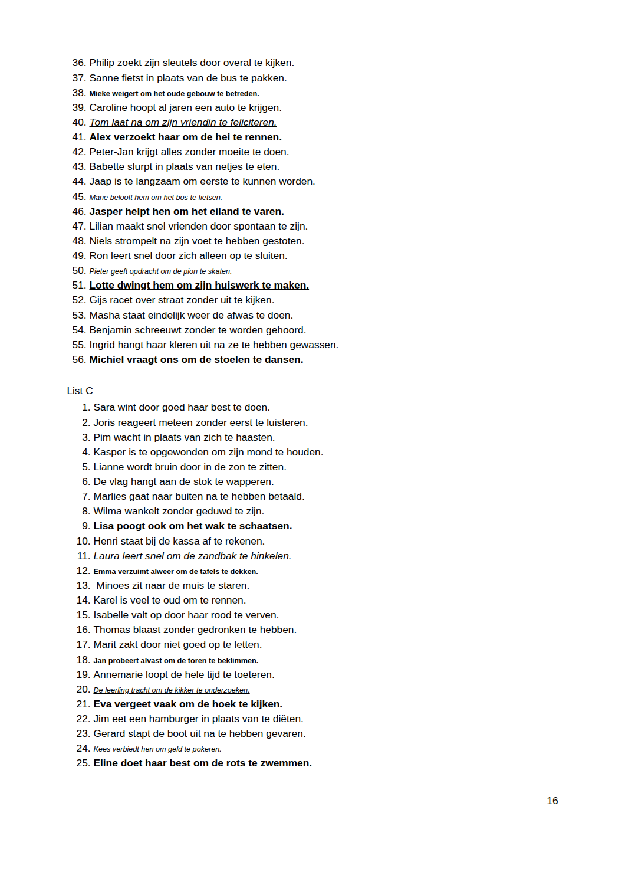Philip zoekt zijn sleutels door overal te kijken.
Sanne fietst in plaats van de bus te pakken.
Mieke weigert om het oude gebouw te betreden.
Caroline hoopt al jaren een auto te krijgen.
Tom laat na om zijn vriendin te feliciteren.
Alex verzoekt haar om de hei te rennen.
Peter-Jan krijgt alles zonder moeite te doen.
Babette slurpt in plaats van netjes te eten.
Jaap is te langzaam om eerste te kunnen worden.
Marie belooft hem om het bos te fietsen.
Jasper helpt hen om het eiland te varen.
Lilian maakt snel vrienden door spontaan te zijn.
Niels strompelt na zijn voet te hebben gestoten.
Ron leert snel door zich alleen op te sluiten.
Pieter geeft opdracht om de pion te skaten.
Lotte dwingt hem om zijn huiswerk te maken.
Gijs racet over straat zonder uit te kijken.
Masha staat eindelijk weer de afwas te doen.
Benjamin schreeuwt zonder te worden gehoord.
Ingrid hangt haar kleren uit na ze te hebben gewassen.
Michiel vraagt ons om de stoelen te dansen.
List C
Sara wint door goed haar best te doen.
Joris reageert meteen zonder eerst te luisteren.
Pim wacht in plaats van zich te haasten.
Kasper is te opgewonden om zijn mond te houden.
Lianne wordt bruin door in de zon te zitten.
De vlag hangt aan de stok te wapperen.
Marlies gaat naar buiten na te hebben betaald.
Wilma wankelt zonder geduwd te zijn.
Lisa poogt ook om het wak te schaatsen.
Henri staat bij de kassa af te rekenen.
Laura leert snel om de zandbak te hinkelen.
Emma verzuimt alweer om de tafels te dekken.
Minoes zit naar de muis te staren.
Karel is veel te oud om te rennen.
Isabelle valt op door haar rood te verven.
Thomas blaast zonder gedronken te hebben.
Marit zakt door niet goed op te letten.
Jan probeert alvast om de toren te beklimmen.
Annemarie loopt de hele tijd te toeteren.
De leerling tracht om de kikker te onderzoeken.
Eva vergeet vaak om de hoek te kijken.
Jim eet een hamburger in plaats van te diëten.
Gerard stapt de boot uit na te hebben gevaren.
Kees verbiedt hen om geld te pokeren.
Eline doet haar best om de rots te zwemmen.
16